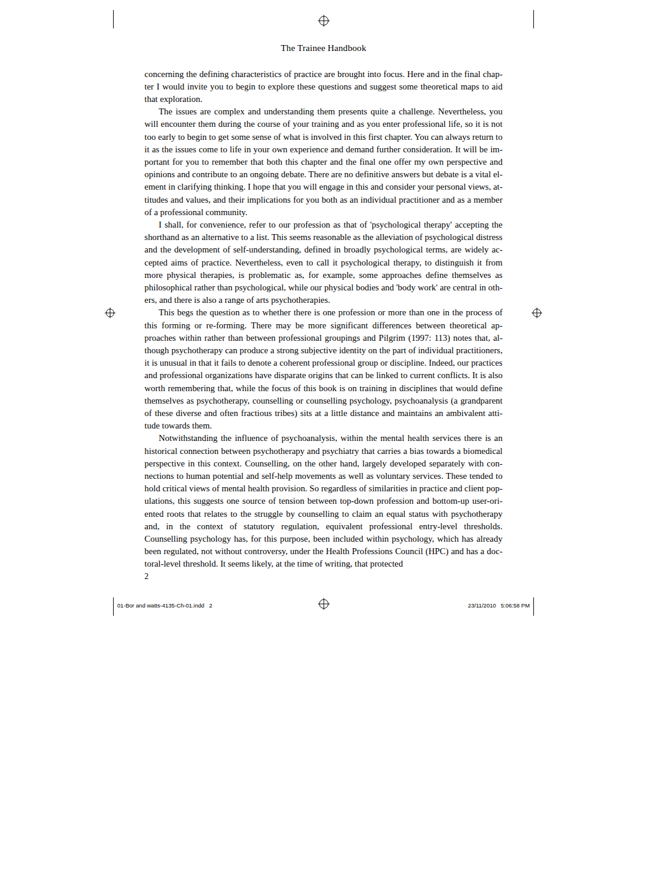The Trainee Handbook
concerning the defining characteristics of practice are brought into focus. Here and in the final chapter I would invite you to begin to explore these questions and suggest some theoretical maps to aid that exploration.
The issues are complex and understanding them presents quite a challenge. Nevertheless, you will encounter them during the course of your training and as you enter professional life, so it is not too early to begin to get some sense of what is involved in this first chapter. You can always return to it as the issues come to life in your own experience and demand further consideration. It will be important for you to remember that both this chapter and the final one offer my own perspective and opinions and contribute to an ongoing debate. There are no definitive answers but debate is a vital element in clarifying thinking. I hope that you will engage in this and consider your personal views, attitudes and values, and their implications for you both as an individual practitioner and as a member of a professional community.
I shall, for convenience, refer to our profession as that of 'psychological therapy' accepting the shorthand as an alternative to a list. This seems reasonable as the alleviation of psychological distress and the development of self-understanding, defined in broadly psychological terms, are widely accepted aims of practice. Nevertheless, even to call it psychological therapy, to distinguish it from more physical therapies, is problematic as, for example, some approaches define themselves as philosophical rather than psychological, while our physical bodies and 'body work' are central in others, and there is also a range of arts psychotherapies.
This begs the question as to whether there is one profession or more than one in the process of this forming or re-forming. There may be more significant differences between theoretical approaches within rather than between professional groupings and Pilgrim (1997: 113) notes that, although psychotherapy can produce a strong subjective identity on the part of individual practitioners, it is unusual in that it fails to denote a coherent professional group or discipline. Indeed, our practices and professional organizations have disparate origins that can be linked to current conflicts. It is also worth remembering that, while the focus of this book is on training in disciplines that would define themselves as psychotherapy, counselling or counselling psychology, psychoanalysis (a grandparent of these diverse and often fractious tribes) sits at a little distance and maintains an ambivalent attitude towards them.
Notwithstanding the influence of psychoanalysis, within the mental health services there is an historical connection between psychotherapy and psychiatry that carries a bias towards a biomedical perspective in this context. Counselling, on the other hand, largely developed separately with connections to human potential and self-help movements as well as voluntary services. These tended to hold critical views of mental health provision. So regardless of similarities in practice and client populations, this suggests one source of tension between top-down profession and bottom-up user-oriented roots that relates to the struggle by counselling to claim an equal status with psychotherapy and, in the context of statutory regulation, equivalent professional entry-level thresholds. Counselling psychology has, for this purpose, been included within psychology, which has already been regulated, not without controversy, under the Health Professions Council (HPC) and has a doctoral-level threshold. It seems likely, at the time of writing, that protected
2
01-Bor and watts-4135-Ch-01.indd 2 23/11/2010 5:06:58 PM